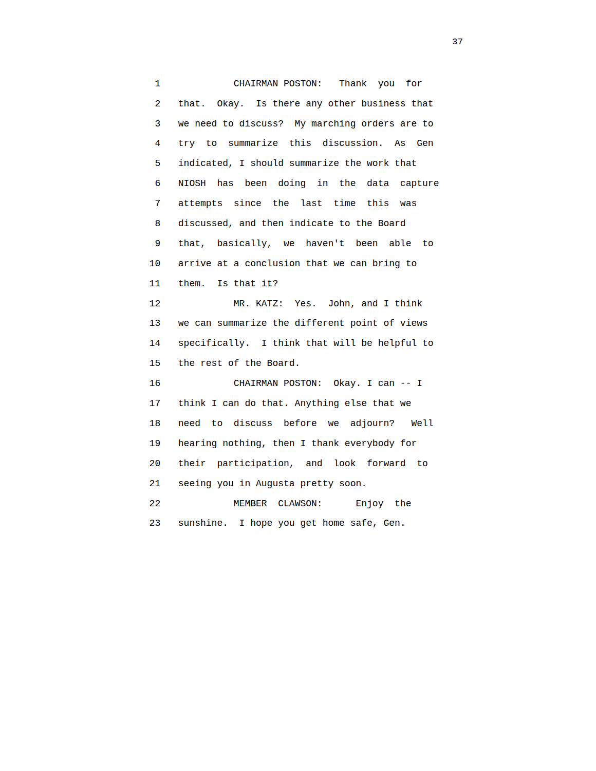37
| 1 | CHAIRMAN POSTON: Thank you for |
| 2 | that. Okay. Is there any other business that |
| 3 | we need to discuss? My marching orders are to |
| 4 | try to summarize this discussion. As Gen |
| 5 | indicated, I should summarize the work that |
| 6 | NIOSH has been doing in the data capture |
| 7 | attempts since the last time this was |
| 8 | discussed, and then indicate to the Board |
| 9 | that, basically, we haven't been able to |
| 10 | arrive at a conclusion that we can bring to |
| 11 | them. Is that it? |
| 12 | MR. KATZ: Yes. John, and I think |
| 13 | we can summarize the different point of views |
| 14 | specifically. I think that will be helpful to |
| 15 | the rest of the Board. |
| 16 | CHAIRMAN POSTON: Okay. I can -- I |
| 17 | think I can do that. Anything else that we |
| 18 | need to discuss before we adjourn? Well |
| 19 | hearing nothing, then I thank everybody for |
| 20 | their participation, and look forward to |
| 21 | seeing you in Augusta pretty soon. |
| 22 | MEMBER CLAWSON: Enjoy the |
| 23 | sunshine. I hope you get home safe, Gen. |